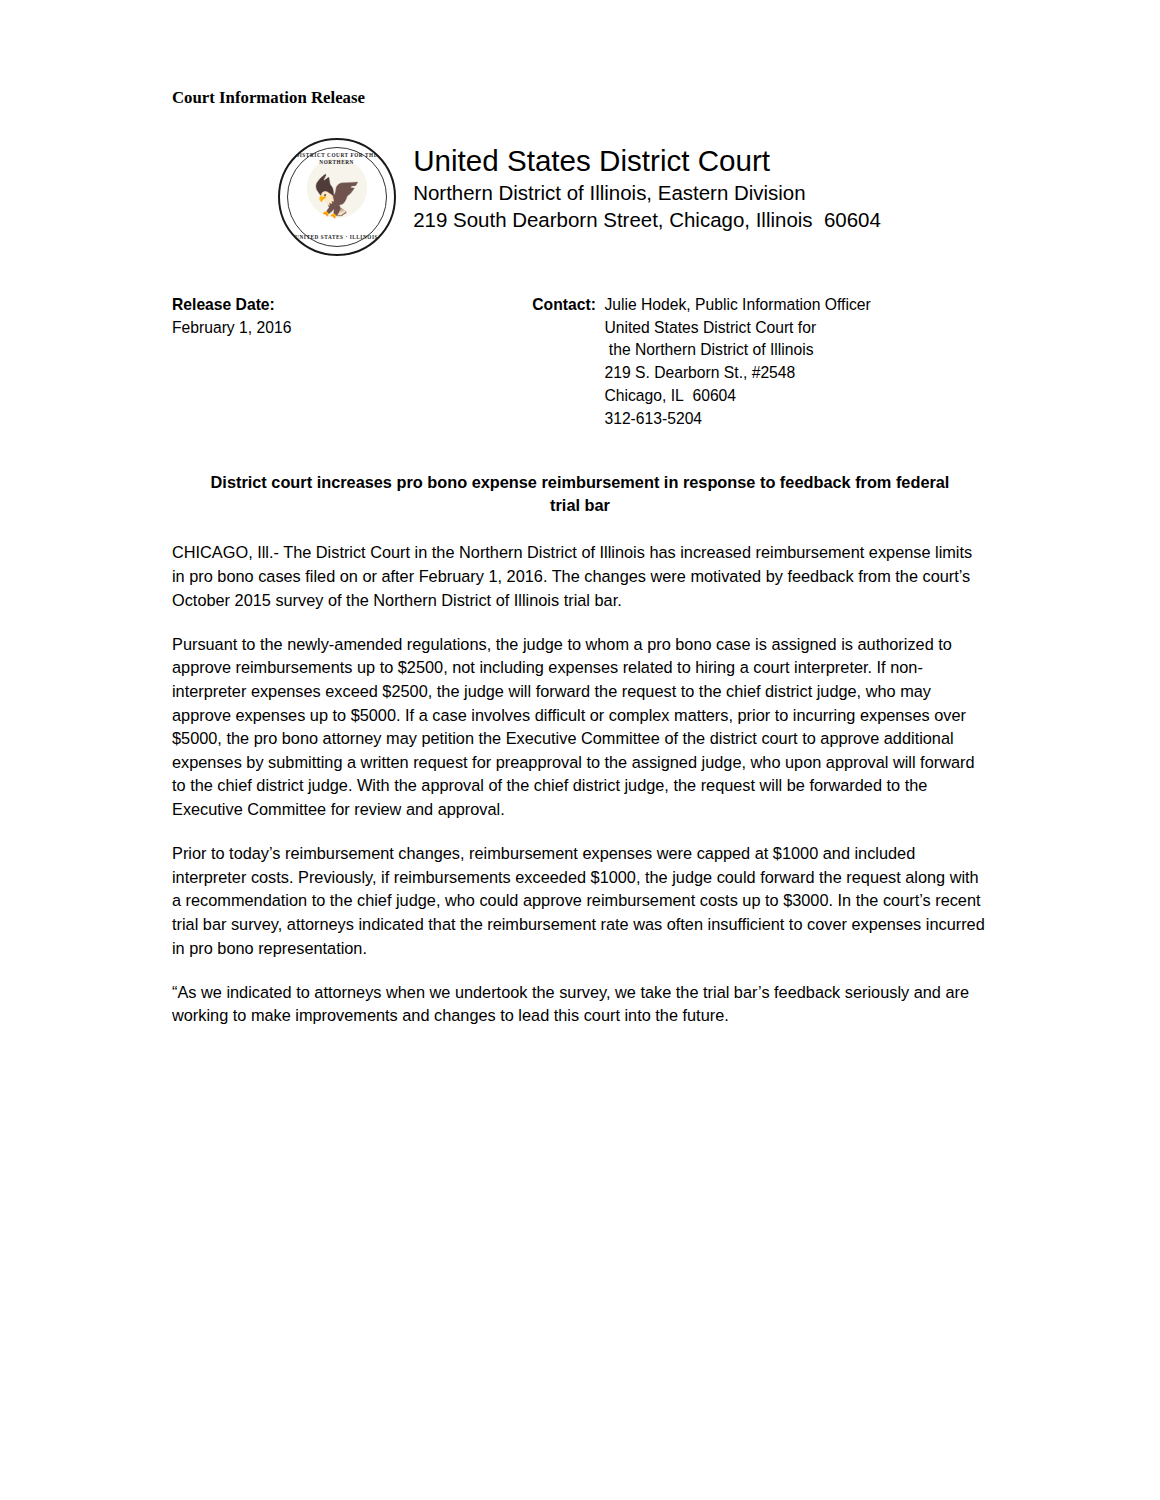Court Information Release
District Court for the Northern
🦅
United States · Illinois
United States District Court
Northern District of Illinois, Eastern Division
219 South Dearborn Street, Chicago, Illinois 60604
| Release Date: February 1, 2016 | Contact: | Julie Hodek, Public Information Officer United States District Court for the Northern District of Illinois 219 S. Dearborn St., #2548 Chicago, IL 60604 312-613-5204 |
District court increases pro bono expense reimbursement in response to feedback from federal trial bar
CHICAGO, Ill.- The District Court in the Northern District of Illinois has increased reimbursement expense limits in pro bono cases filed on or after February 1, 2016. The changes were motivated by feedback from the court’s October 2015 survey of the Northern District of Illinois trial bar.
Pursuant to the newly-amended regulations, the judge to whom a pro bono case is assigned is authorized to approve reimbursements up to $2500, not including expenses related to hiring a court interpreter. If non-interpreter expenses exceed $2500, the judge will forward the request to the chief district judge, who may approve expenses up to $5000. If a case involves difficult or complex matters, prior to incurring expenses over $5000, the pro bono attorney may petition the Executive Committee of the district court to approve additional expenses by submitting a written request for preapproval to the assigned judge, who upon approval will forward to the chief district judge. With the approval of the chief district judge, the request will be forwarded to the Executive Committee for review and approval.
Prior to today’s reimbursement changes, reimbursement expenses were capped at $1000 and included interpreter costs. Previously, if reimbursements exceeded $1000, the judge could forward the request along with a recommendation to the chief judge, who could approve reimbursement costs up to $3000. In the court’s recent trial bar survey, attorneys indicated that the reimbursement rate was often insufficient to cover expenses incurred in pro bono representation.
“As we indicated to attorneys when we undertook the survey, we take the trial bar’s feedback seriously and are working to make improvements and changes to lead this court into the future.